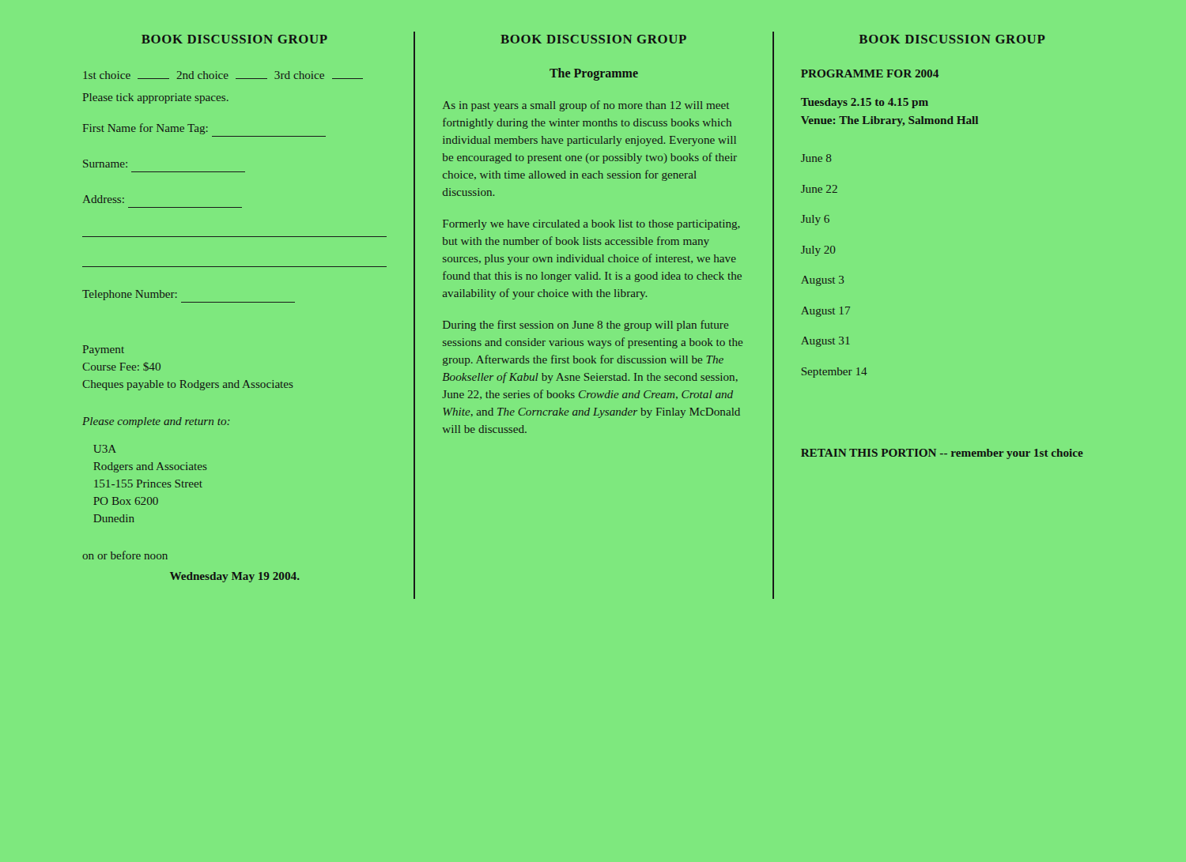BOOK DISCUSSION GROUP
1st choice 2nd choice 3rd choice
Please tick appropriate spaces.
First Name for Name Tag:
Surname:
Address:
Telephone Number:
Payment
Course Fee: $40
Cheques payable to Rodgers and Associates
Please complete and return to:
U3A
Rodgers and Associates
151-155 Princes Street
PO Box 6200
Dunedin
on or before noon Wednesday May 19 2004.
BOOK DISCUSSION GROUP
The Programme
As in past years a small group of no more than 12 will meet fortnightly during the winter months to discuss books which individual members have particularly enjoyed. Everyone will be encouraged to present one (or possibly two) books of their choice, with time allowed in each session for general discussion.
Formerly we have circulated a book list to those participating, but with the number of book lists accessible from many sources, plus your own individual choice of interest, we have found that this is no longer valid. It is a good idea to check the availability of your choice with the library.
During the first session on June 8 the group will plan future sessions and consider various ways of presenting a book to the group. Afterwards the first book for discussion will be The Bookseller of Kabul by Asne Seierstad. In the second session, June 22, the series of books Crowdie and Cream, Crotal and White, and The Corncrake and Lysander by Finlay McDonald will be discussed.
BOOK DISCUSSION GROUP
PROGRAMME FOR 2004
Tuesdays 2.15 to 4.15 pm
Venue: The Library, Salmond Hall
June 8
June 22
July 6
July 20
August 3
August 17
August 31
September 14
RETAIN THIS PORTION -- remember your 1st choice